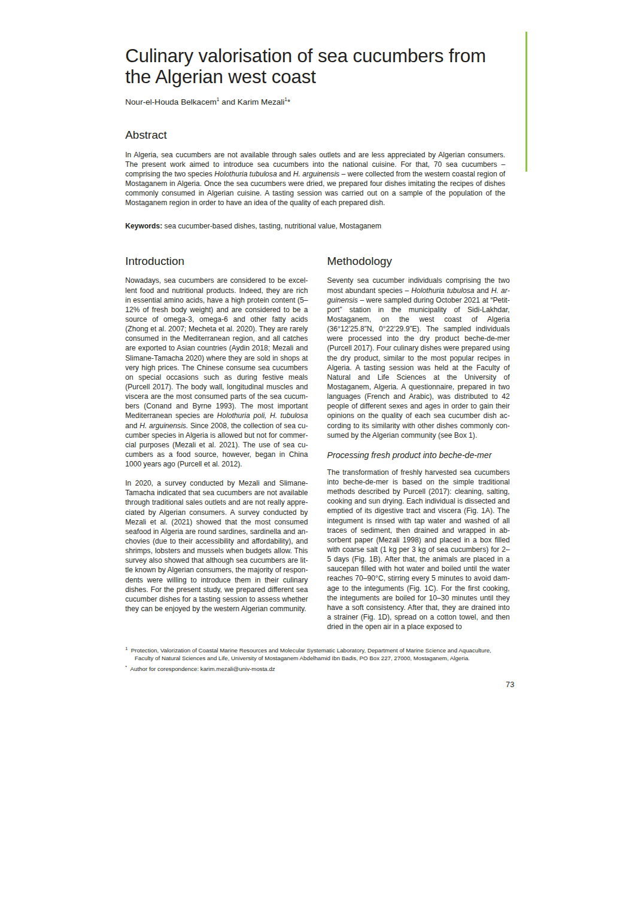SPC Beche-de-mer Information Bulletin #42
Culinary valorisation of sea cucumbers from the Algerian west coast
Nour-el-Houda Belkacem1 and Karim Mezali1*
Abstract
In Algeria, sea cucumbers are not available through sales outlets and are less appreciated by Algerian consumers. The present work aimed to introduce sea cucumbers into the national cuisine. For that, 70 sea cucumbers – comprising the two species Holothuria tubulosa and H. arguinensis – were collected from the western coastal region of Mostaganem in Algeria. Once the sea cucumbers were dried, we prepared four dishes imitating the recipes of dishes commonly consumed in Algerian cuisine. A tasting session was carried out on a sample of the population of the Mostaganem region in order to have an idea of the quality of each prepared dish.
Keywords: sea cucumber-based dishes, tasting, nutritional value, Mostaganem
Introduction
Nowadays, sea cucumbers are considered to be excellent food and nutritional products. Indeed, they are rich in essential amino acids, have a high protein content (5–12% of fresh body weight) and are considered to be a source of omega-3, omega-6 and other fatty acids (Zhong et al. 2007; Mecheta et al. 2020). They are rarely consumed in the Mediterranean region, and all catches are exported to Asian countries (Aydin 2018; Mezali and Slimane-Tamacha 2020) where they are sold in shops at very high prices. The Chinese consume sea cucumbers on special occasions such as during festive meals (Purcell 2017). The body wall, longitudinal muscles and viscera are the most consumed parts of the sea cucumbers (Conand and Byrne 1993). The most important Mediterranean species are Holothuria poli, H. tubulosa and H. arguinensis. Since 2008, the collection of sea cucumber species in Algeria is allowed but not for commercial purposes (Mezali et al. 2021). The use of sea cucumbers as a food source, however, began in China 1000 years ago (Purcell et al. 2012).
In 2020, a survey conducted by Mezali and Slimane-Tamacha indicated that sea cucumbers are not available through traditional sales outlets and are not really appreciated by Algerian consumers. A survey conducted by Mezali et al. (2021) showed that the most consumed seafood in Algeria are round sardines, sardinella and anchovies (due to their accessibility and affordability), and shrimps, lobsters and mussels when budgets allow. This survey also showed that although sea cucumbers are little known by Algerian consumers, the majority of respondents were willing to introduce them in their culinary dishes. For the present study, we prepared different sea cucumber dishes for a tasting session to assess whether they can be enjoyed by the western Algerian community.
Methodology
Seventy sea cucumber individuals comprising the two most abundant species – Holothuria tubulosa and H. arguinensis – were sampled during October 2021 at “Petit-port” station in the municipality of Sidi-Lakhdar, Mostaganem, on the west coast of Algeria (36°12’25.8”N, 0°22’29.9”E). The sampled individuals were processed into the dry product beche-de-mer (Purcell 2017). Four culinary dishes were prepared using the dry product, similar to the most popular recipes in Algeria. A tasting session was held at the Faculty of Natural and Life Sciences at the University of Mostaganem, Algeria. A questionnaire, prepared in two languages (French and Arabic), was distributed to 42 people of different sexes and ages in order to gain their opinions on the quality of each sea cucumber dish according to its similarity with other dishes commonly consumed by the Algerian community (see Box 1).
Processing fresh product into beche-de-mer
The transformation of freshly harvested sea cucumbers into beche-de-mer is based on the simple traditional methods described by Purcell (2017): cleaning, salting, cooking and sun drying. Each individual is dissected and emptied of its digestive tract and viscera (Fig. 1A). The integument is rinsed with tap water and washed of all traces of sediment, then drained and wrapped in absorbent paper (Mezali 1998) and placed in a box filled with coarse salt (1 kg per 3 kg of sea cucumbers) for 2–5 days (Fig. 1B). After that, the animals are placed in a saucepan filled with hot water and boiled until the water reaches 70–90°C, stirring every 5 minutes to avoid damage to the integuments (Fig. 1C). For the first cooking, the integuments are boiled for 10–30 minutes until they have a soft consistency. After that, they are drained into a strainer (Fig. 1D), spread on a cotton towel, and then dried in the open air in a place exposed to
1 Protection, Valorization of Coastal Marine Resources and Molecular Systematic Laboratory, Department of Marine Science and Aquaculture, Faculty of Natural Sciences and Life, University of Mostaganem Abdelhamid Ibn Badis, PO Box 227, 27000, Mostaganem, Algeria.
* Author for corespondence: karim.mezali@univ-mosta.dz
73